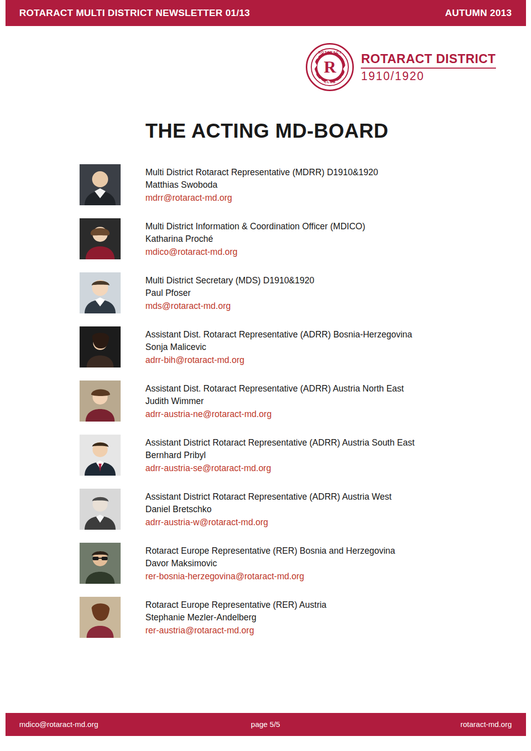ROTARACT MULTI DISTRICT NEWSLETTER 01/13 AUTUMN 2013
ROTARACT R CLUB
ROTARACT DISTRICT
1910/1920
THE ACTING MD-BOARD
Multi District Rotaract Representative (MDRR) D1910&1920 Matthias Swoboda mdrr@rotaract-md.org
Multi District Information & Coordination Officer (MDICO) Katharina Proché mdico@rotaract-md.org
Multi District Secretary (MDS) D1910&1920 Paul Pfoser mds@rotaract-md.org
Assistant Dist. Rotaract Representative (ADRR) Bosnia-Herzegovina Sonja Malicevic adrr-bih@rotaract-md.org
Assistant Dist. Rotaract Representative (ADRR) Austria North East Judith Wimmer adrr-austria-ne@rotaract-md.org
Assistant District Rotaract Representative (ADRR) Austria South East Bernhard Pribyl adrr-austria-se@rotaract-md.org
Assistant District Rotaract Representative (ADRR) Austria West Daniel Bretschko adrr-austria-w@rotaract-md.org
Rotaract Europe Representative (RER) Bosnia and Herzegovina Davor Maksimovic rer-bosnia-herzegovina@rotaract-md.org
Rotaract Europe Representative (RER) Austria Stephanie Mezler-Andelberg rer-austria@rotaract-md.org
mdico@rotaract-md.org page 5/5 rotaract-md.org